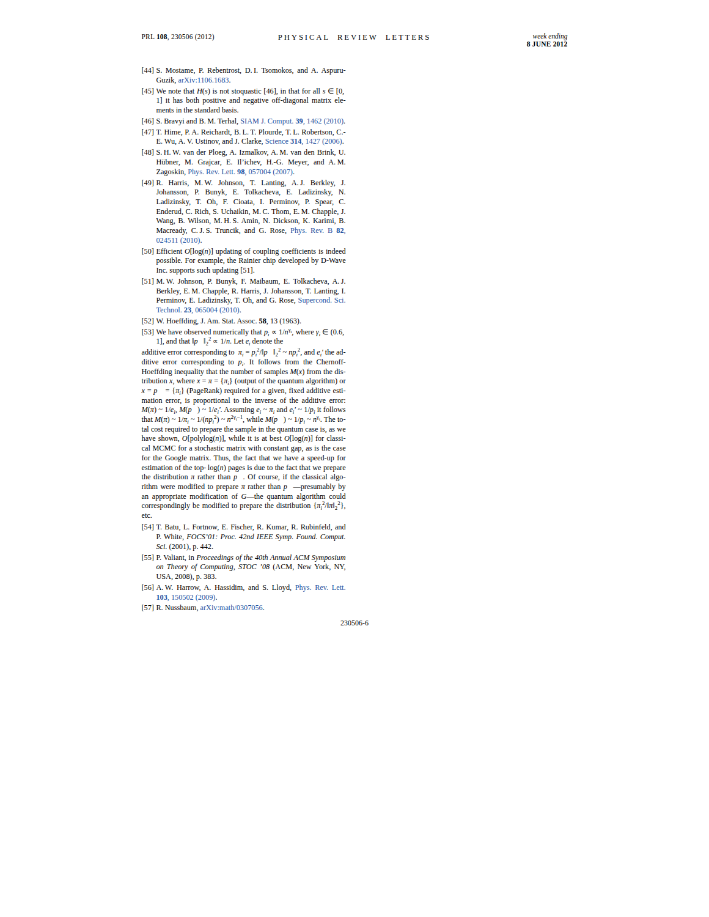PRL 108, 230506 (2012)
PHYSICAL REVIEW LETTERS
week ending 8 JUNE 2012
[44] S. Mostame, P. Rebentrost, D. I. Tsomokos, and A. Aspuru-Guzik, arXiv:1106.1683.
[45] We note that H(s) is not stoquastic [46], in that for all s ∈ [0, 1] it has both positive and negative off-diagonal matrix elements in the standard basis.
[46] S. Bravyi and B. M. Terhal, SIAM J. Comput. 39, 1462 (2010).
[47] T. Hime, P. A. Reichardt, B. L. T. Plourde, T. L. Robertson, C.-E. Wu, A. V. Ustinov, and J. Clarke, Science 314, 1427 (2006).
[48] S. H. W. van der Ploeg, A. Izmalkov, A. M. van den Brink, U. Hübner, M. Grajcar, E. Il’ichev, H.-G. Meyer, and A. M. Zagoskin, Phys. Rev. Lett. 98, 057004 (2007).
[49] R. Harris, M. W. Johnson, T. Lanting, A. J. Berkley, J. Johansson, P. Bunyk, E. Tolkacheva, E. Ladizinsky, N. Ladizinsky, T. Oh, F. Cioata, I. Perminov, P. Spear, C. Enderud, C. Rich, S. Uchaikin, M. C. Thom, E. M. Chapple, J. Wang, B. Wilson, M. H. S. Amin, N. Dickson, K. Karimi, B. Macready, C. J. S. Truncik, and G. Rose, Phys. Rev. B 82, 024511 (2010).
[50] Efficient O[log(n)] updating of coupling coefficients is indeed possible. For example, the Rainier chip developed by D-Wave Inc. supports such updating [51].
[51] M. W. Johnson, P. Bunyk, F. Maibaum, E. Tolkacheva, A. J. Berkley, E. M. Chapple, R. Harris, J. Johansson, T. Lanting, I. Perminov, E. Ladizinsky, T. Oh, and G. Rose, Supercond. Sci. Technol. 23, 065004 (2010).
[52] W. Hoeffding, J. Am. Stat. Assoc. 58, 13 (1963).
[53] We have observed numerically that pi ∝ 1/nγi, where γi ∈ (0.6, 1], and that ‖p⃗‖22 ∝ 1/n. Let ei denote the
additive error corresponding to πi = pi2/‖p⃗‖22 ~ npi2, and ei′ the additive error corresponding to pi. It follows from the Chernoff-Hoeffding inequality that the number of samples M(x) from the distribution x, where x = π = {πi} (output of the quantum algorithm) or x = p⃗ = {πi} (PageRank) required for a given, fixed additive estimation error, is proportional to the inverse of the additive error: M(π) ~ 1/ei, M(p⃗) ~ 1/ei′. Assuming ei ~ πi and ei′ ~ 1/pi it follows that M(π) ~ 1/πi ~ 1/(npi2) ~ n2γi−1, while M(p⃗) ~ 1/pi ~ nγi. The total cost required to prepare the sample in the quantum case is, as we have shown, O[polylog(n)], while it is at best O[log(n)] for classical MCMC for a stochastic matrix with constant gap, as is the case for the Google matrix. Thus, the fact that we have a speed-up for estimation of the top- log(n) pages is due to the fact that we prepare the distribution π rather than p⃗. Of course, if the classical algorithm were modified to prepare π rather than p⃗—presumably by an appropriate modification of G—the quantum algorithm could correspondingly be modified to prepare the distribution {πi2/‖π‖22}, etc.
[54] T. Batu, L. Fortnow, E. Fischer, R. Kumar, R. Rubinfeld, and P. White, FOCS’01: Proc. 42nd IEEE Symp. Found. Comput. Sci. (2001), p. 442.
[55] P. Valiant, in Proceedings of the 40th Annual ACM Symposium on Theory of Computing, STOC ’08 (ACM, New York, NY, USA, 2008), p. 383.
[56] A. W. Harrow, A. Hassidim, and S. Lloyd, Phys. Rev. Lett. 103, 150502 (2009).
[57] R. Nussbaum, arXiv:math/0307056.
230506-6